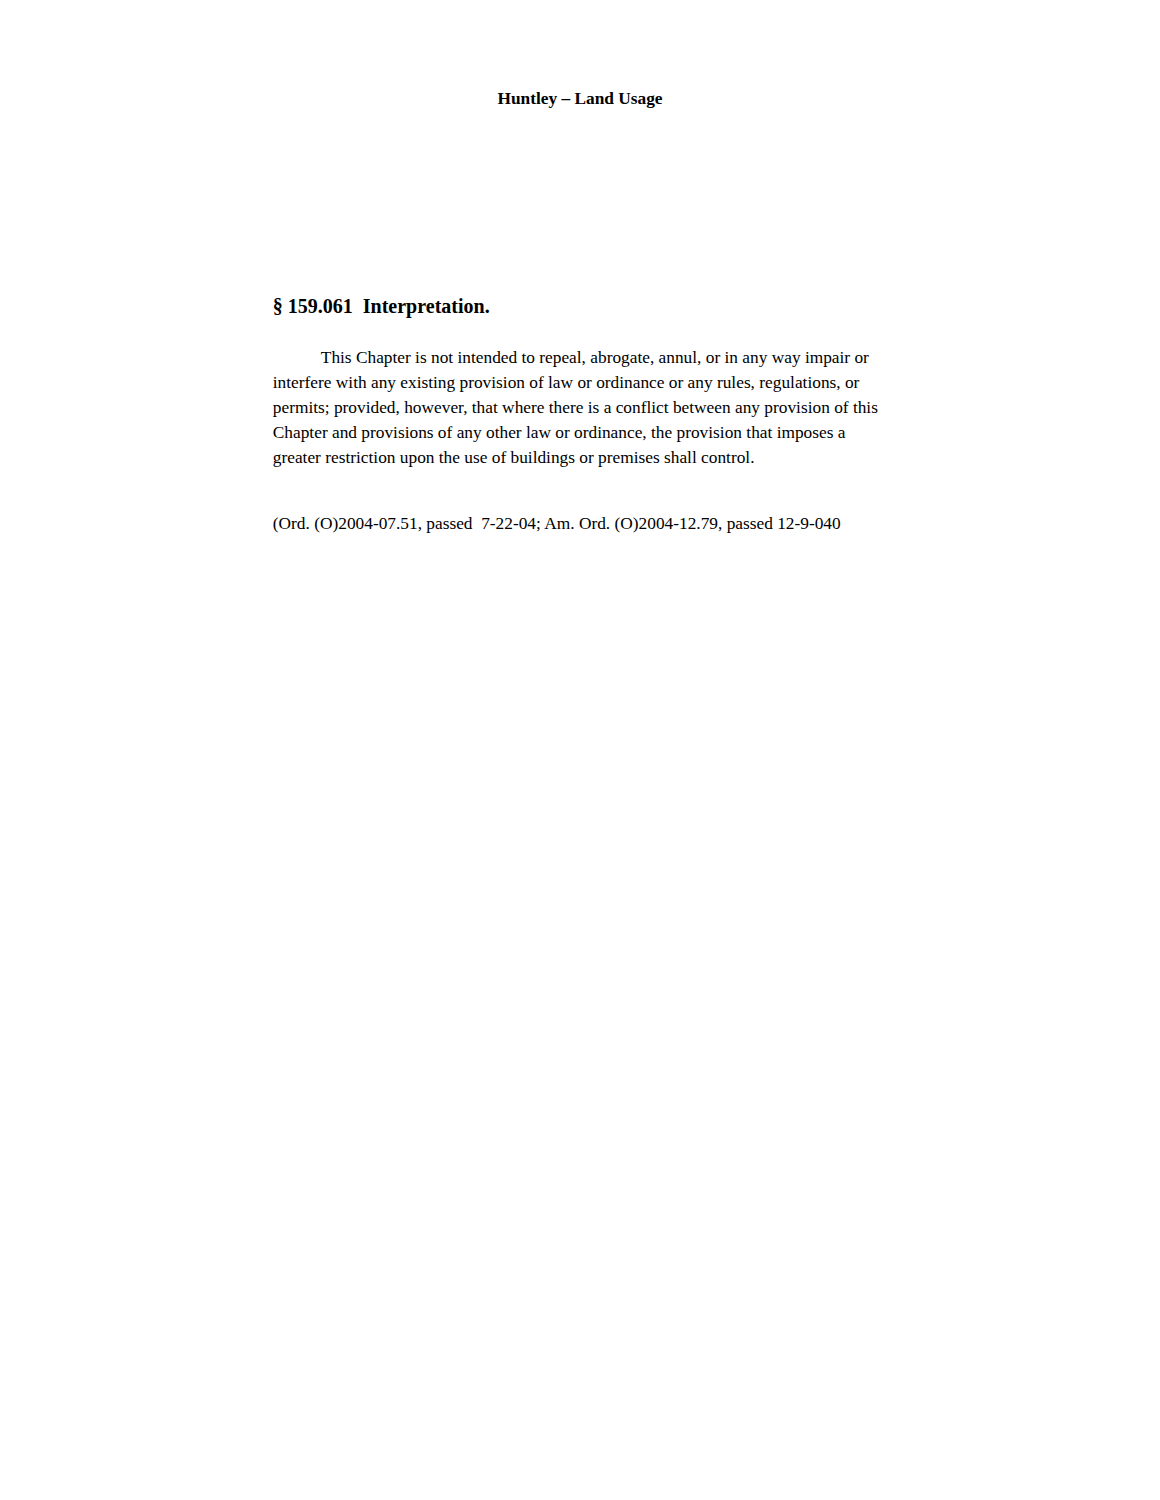Huntley – Land Usage
§ 159.061 Interpretation.
This Chapter is not intended to repeal, abrogate, annul, or in any way impair or interfere with any existing provision of law or ordinance or any rules, regulations, or permits; provided, however, that where there is a conflict between any provision of this Chapter and provisions of any other law or ordinance, the provision that imposes a greater restriction upon the use of buildings or premises shall control.
(Ord. (O)2004-07.51, passed 7-22-04; Am. Ord. (O)2004-12.79, passed 12-9-040